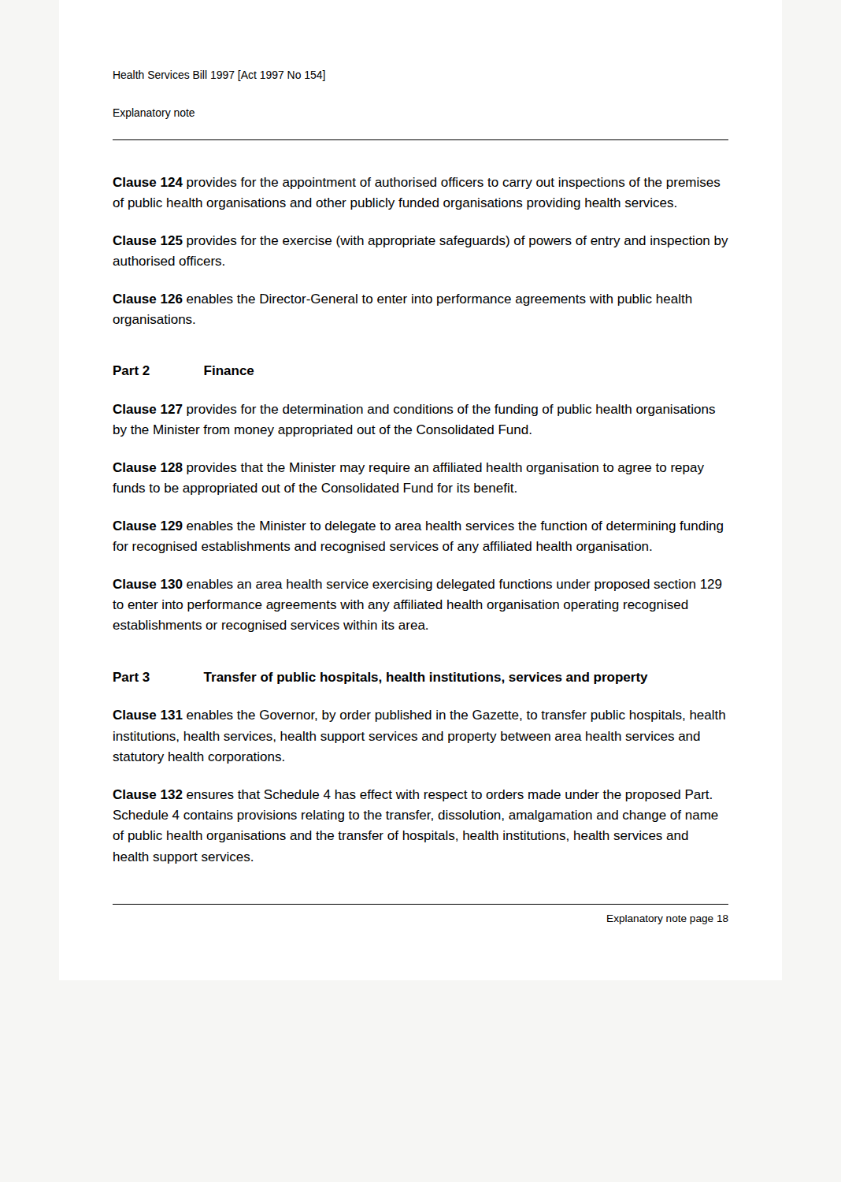Health Services Bill 1997 [Act 1997 No 154]
Explanatory note
Clause 124 provides for the appointment of authorised officers to carry out inspections of the premises of public health organisations and other publicly funded organisations providing health services.
Clause 125 provides for the exercise (with appropriate safeguards) of powers of entry and inspection by authorised officers.
Clause 126 enables the Director-General to enter into performance agreements with public health organisations.
Part 2 Finance
Clause 127 provides for the determination and conditions of the funding of public health organisations by the Minister from money appropriated out of the Consolidated Fund.
Clause 128 provides that the Minister may require an affiliated health organisation to agree to repay funds to be appropriated out of the Consolidated Fund for its benefit.
Clause 129 enables the Minister to delegate to area health services the function of determining funding for recognised establishments and recognised services of any affiliated health organisation.
Clause 130 enables an area health service exercising delegated functions under proposed section 129 to enter into performance agreements with any affiliated health organisation operating recognised establishments or recognised services within its area.
Part 3 Transfer of public hospitals, health institutions, services and property
Clause 131 enables the Governor, by order published in the Gazette, to transfer public hospitals, health institutions, health services, health support services and property between area health services and statutory health corporations.
Clause 132 ensures that Schedule 4 has effect with respect to orders made under the proposed Part. Schedule 4 contains provisions relating to the transfer, dissolution, amalgamation and change of name of public health organisations and the transfer of hospitals, health institutions, health services and health support services.
Explanatory note page 18